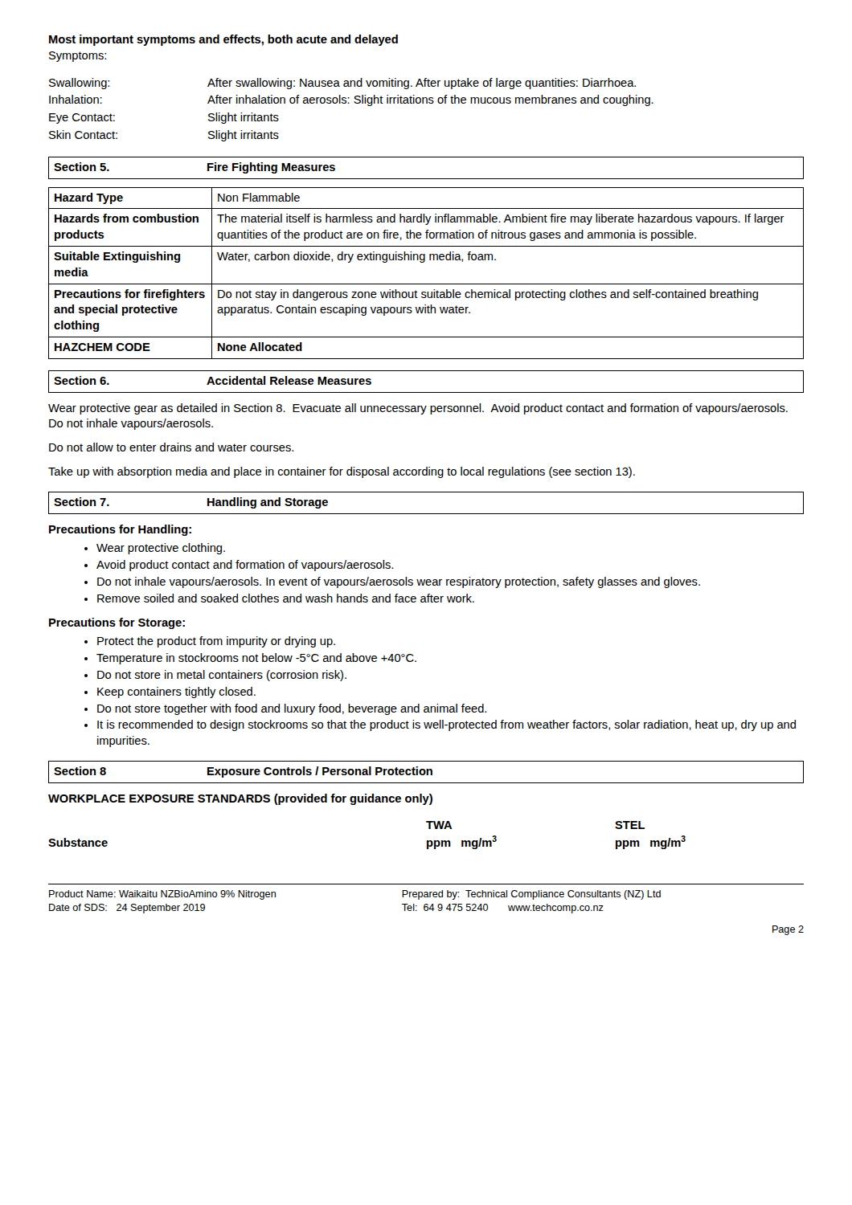Most important symptoms and effects, both acute and delayed
Symptoms:
| Swallowing: | After swallowing: Nausea and vomiting. After uptake of large quantities: Diarrhoea. |
| Inhalation: | After inhalation of aerosols: Slight irritations of the mucous membranes and coughing. |
| Eye Contact: | Slight irritants |
| Skin Contact: | Slight irritants |
Section 5. Fire Fighting Measures
| Hazard Type | Non Flammable |
| Hazards from combustion products | The material itself is harmless and hardly inflammable. Ambient fire may liberate hazardous vapours. If larger quantities of the product are on fire, the formation of nitrous gases and ammonia is possible. |
| Suitable Extinguishing media | Water, carbon dioxide, dry extinguishing media, foam. |
| Precautions for firefighters and special protective clothing | Do not stay in dangerous zone without suitable chemical protecting clothes and self-contained breathing apparatus. Contain escaping vapours with water. |
| HAZCHEM CODE | None Allocated |
Section 6. Accidental Release Measures
Wear protective gear as detailed in Section 8. Evacuate all unnecessary personnel. Avoid product contact and formation of vapours/aerosols. Do not inhale vapours/aerosols.
Do not allow to enter drains and water courses.
Take up with absorption media and place in container for disposal according to local regulations (see section 13).
Section 7. Handling and Storage
Precautions for Handling:
Wear protective clothing.
Avoid product contact and formation of vapours/aerosols.
Do not inhale vapours/aerosols. In event of vapours/aerosols wear respiratory protection, safety glasses and gloves.
Remove soiled and soaked clothes and wash hands and face after work.
Precautions for Storage:
Protect the product from impurity or drying up.
Temperature in stockrooms not below -5°C and above +40°C.
Do not store in metal containers (corrosion risk).
Keep containers tightly closed.
Do not store together with food and luxury food, beverage and animal feed.
It is recommended to design stockrooms so that the product is well-protected from weather factors, solar radiation, heat up, dry up and impurities.
Section 8 Exposure Controls / Personal Protection
WORKPLACE EXPOSURE STANDARDS (provided for guidance only)
| | TWA | STEL |
| Substance | ppm mg/m 3 | ppm mg/m 3 |
| Product Name: Waikaitu NZBioAmino 9% Nitrogen Date of SDS: 24 September 2019 | Prepared by: Technical Compliance Consultants (NZ) Ltd Tel: 64 9 475 5240 www.techcomp.co.nz |
Page 2